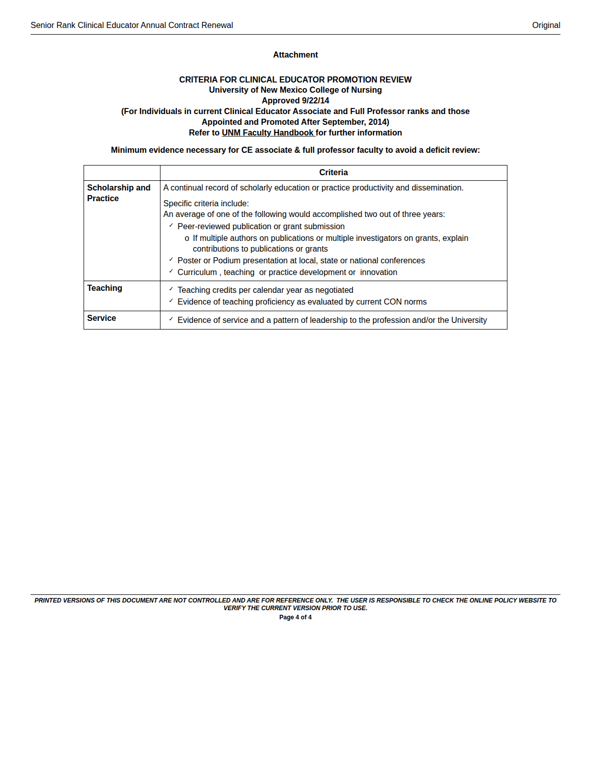Senior Rank Clinical Educator Annual Contract Renewal
Original
Attachment
CRITERIA FOR CLINICAL EDUCATOR PROMOTION REVIEW
University of New Mexico College of Nursing
Approved 9/22/14
(For Individuals in current Clinical Educator Associate and Full Professor ranks and those
Appointed and Promoted After September, 2014)
Refer to UNM Faculty Handbook for further information
Minimum evidence necessary for CE associate & full professor faculty to avoid a deficit review:
| | Criteria |
| Scholarship and Practice | A continual record of scholarly education or practice productivity and dissemination. Specific criteria include: An average of one of the following would accomplished two out of three years: Peer-reviewed publication or grant submission If multiple authors on publications or multiple investigators on grants, explain contributions to publications or grants Poster or Podium presentation at local, state or national conferences Curriculum , teaching or practice development or innovation |
| Teaching | Teaching credits per calendar year as negotiated Evidence of teaching proficiency as evaluated by current CON norms |
| Service | Evidence of service and a pattern of leadership to the profession and/or the University |
PRINTED VERSIONS OF THIS DOCUMENT ARE NOT CONTROLLED AND ARE FOR REFERENCE ONLY. THE USER IS RESPONSIBLE TO CHECK THE ONLINE POLICY WEBSITE TO VERIFY THE CURRENT VERSION PRIOR TO USE.
Page 4 of 4